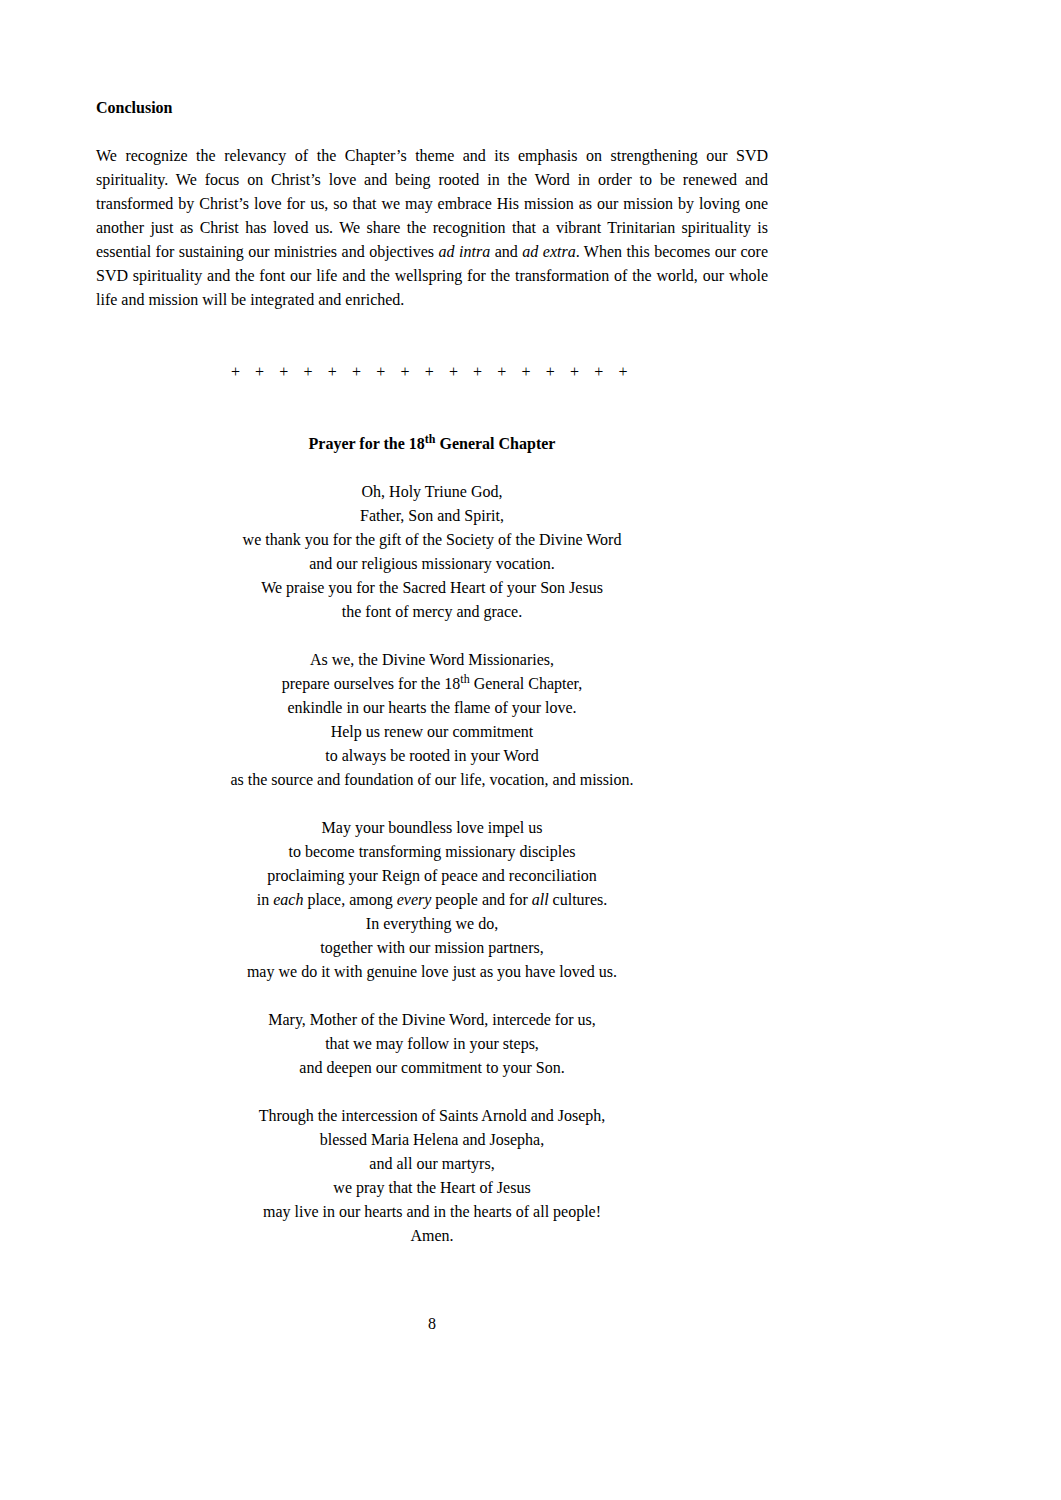Conclusion
We recognize the relevancy of the Chapter’s theme and its emphasis on strengthening our SVD spirituality. We focus on Christ’s love and being rooted in the Word in order to be renewed and transformed by Christ’s love for us, so that we may embrace His mission as our mission by loving one another just as Christ has loved us. We share the recognition that a vibrant Trinitarian spirituality is essential for sustaining our ministries and objectives ad intra and ad extra. When this becomes our core SVD spirituality and the font our life and the wellspring for the transformation of the world, our whole life and mission will be integrated and enriched.
+ + + + + + + + + + + + + + + + +
Prayer for the 18th General Chapter
Oh, Holy Triune God,
Father, Son and Spirit,
we thank you for the gift of the Society of the Divine Word
and our religious missionary vocation.
We praise you for the Sacred Heart of your Son Jesus
the font of mercy and grace.
As we, the Divine Word Missionaries,
prepare ourselves for the 18th General Chapter,
enkindle in our hearts the flame of your love.
Help us renew our commitment
to always be rooted in your Word
as the source and foundation of our life, vocation, and mission.
May your boundless love impel us
to become transforming missionary disciples
proclaiming your Reign of peace and reconciliation
in each place, among every people and for all cultures.
In everything we do,
together with our mission partners,
may we do it with genuine love just as you have loved us.
Mary, Mother of the Divine Word, intercede for us,
that we may follow in your steps,
and deepen our commitment to your Son.
Through the intercession of Saints Arnold and Joseph,
blessed Maria Helena and Josepha,
and all our martyrs,
we pray that the Heart of Jesus
may live in our hearts and in the hearts of all people!
Amen.
8